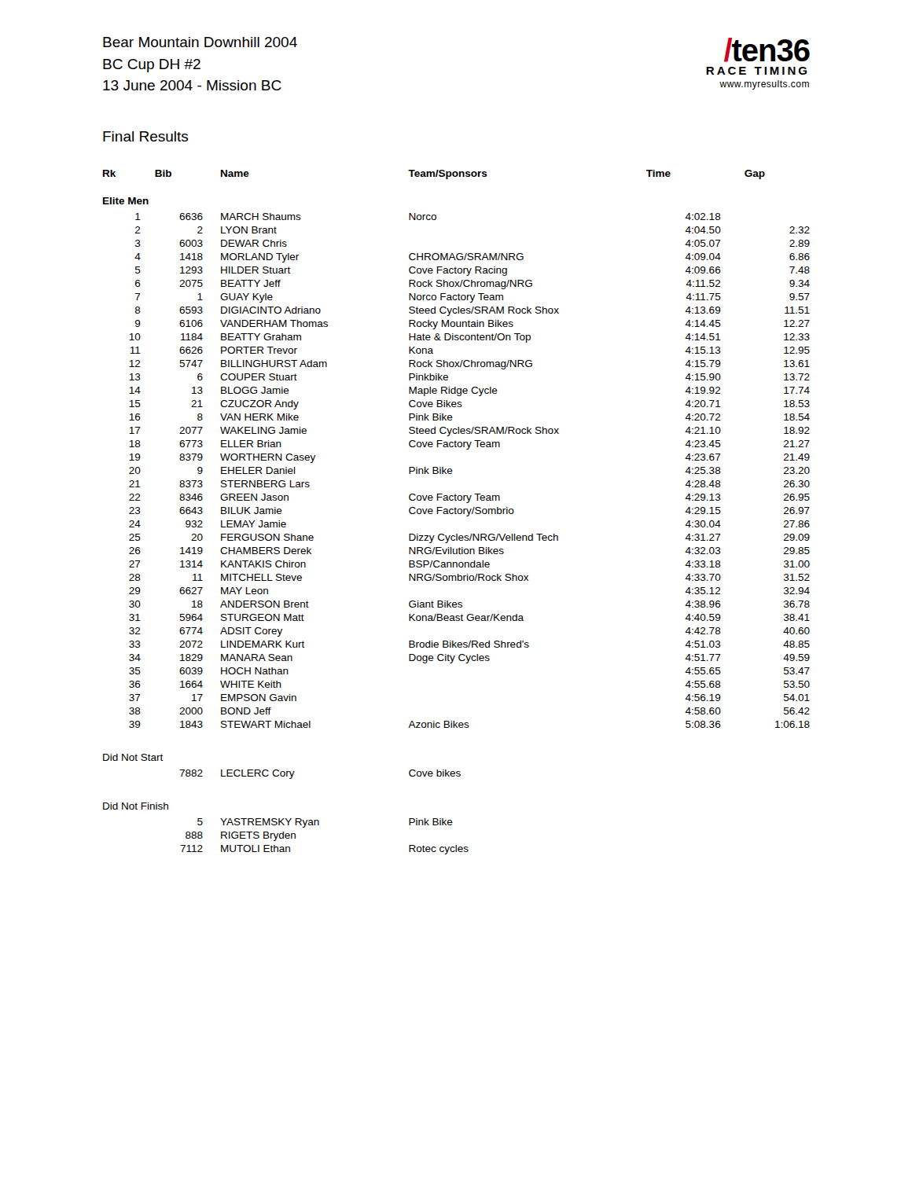Bear Mountain Downhill 2004
BC Cup DH #2
13 June 2004 - Mission BC
/ten36
RACE TIMING
www.myresults.com
Final Results
| Rk | Bib | Name | Team/Sponsors | Time | Gap |
| --- | --- | --- | --- | --- | --- |
| Elite Men |
| 1 | 6636 | MARCH Shaums | Norco | 4:02.18 | |
| 2 | 2 | LYON Brant | | 4:04.50 | 2.32 |
| 3 | 6003 | DEWAR Chris | | 4:05.07 | 2.89 |
| 4 | 1418 | MORLAND Tyler | CHROMAG/SRAM/NRG | 4:09.04 | 6.86 |
| 5 | 1293 | HILDER Stuart | Cove Factory Racing | 4:09.66 | 7.48 |
| 6 | 2075 | BEATTY Jeff | Rock Shox/Chromag/NRG | 4:11.52 | 9.34 |
| 7 | 1 | GUAY Kyle | Norco Factory Team | 4:11.75 | 9.57 |
| 8 | 6593 | DIGIACINTO Adriano | Steed Cycles/SRAM Rock Shox | 4:13.69 | 11.51 |
| 9 | 6106 | VANDERHAM Thomas | Rocky Mountain Bikes | 4:14.45 | 12.27 |
| 10 | 1184 | BEATTY Graham | Hate & Discontent/On Top | 4:14.51 | 12.33 |
| 11 | 6626 | PORTER Trevor | Kona | 4:15.13 | 12.95 |
| 12 | 5747 | BILLINGHURST Adam | Rock Shox/Chromag/NRG | 4:15.79 | 13.61 |
| 13 | 6 | COUPER Stuart | Pinkbike | 4:15.90 | 13.72 |
| 14 | 13 | BLOGG Jamie | Maple Ridge Cycle | 4:19.92 | 17.74 |
| 15 | 21 | CZUCZOR Andy | Cove Bikes | 4:20.71 | 18.53 |
| 16 | 8 | VAN HERK Mike | Pink Bike | 4:20.72 | 18.54 |
| 17 | 2077 | WAKELING Jamie | Steed Cycles/SRAM/Rock Shox | 4:21.10 | 18.92 |
| 18 | 6773 | ELLER Brian | Cove Factory Team | 4:23.45 | 21.27 |
| 19 | 8379 | WORTHERN Casey | | 4:23.67 | 21.49 |
| 20 | 9 | EHELER Daniel | Pink Bike | 4:25.38 | 23.20 |
| 21 | 8373 | STERNBERG Lars | | 4:28.48 | 26.30 |
| 22 | 8346 | GREEN Jason | Cove Factory Team | 4:29.13 | 26.95 |
| 23 | 6643 | BILUK Jamie | Cove Factory/Sombrio | 4:29.15 | 26.97 |
| 24 | 932 | LEMAY Jamie | | 4:30.04 | 27.86 |
| 25 | 20 | FERGUSON Shane | Dizzy Cycles/NRG/Vellend Tech | 4:31.27 | 29.09 |
| 26 | 1419 | CHAMBERS Derek | NRG/Evilution Bikes | 4:32.03 | 29.85 |
| 27 | 1314 | KANTAKIS Chiron | BSP/Cannondale | 4:33.18 | 31.00 |
| 28 | 11 | MITCHELL Steve | NRG/Sombrio/Rock Shox | 4:33.70 | 31.52 |
| 29 | 6627 | MAY Leon | | 4:35.12 | 32.94 |
| 30 | 18 | ANDERSON Brent | Giant Bikes | 4:38.96 | 36.78 |
| 31 | 5964 | STURGEON Matt | Kona/Beast Gear/Kenda | 4:40.59 | 38.41 |
| 32 | 6774 | ADSIT Corey | | 4:42.78 | 40.60 |
| 33 | 2072 | LINDEMARK Kurt | Brodie Bikes/Red Shred's | 4:51.03 | 48.85 |
| 34 | 1829 | MANARA Sean | Doge City Cycles | 4:51.77 | 49.59 |
| 35 | 6039 | HOCH Nathan | | 4:55.65 | 53.47 |
| 36 | 1664 | WHITE Keith | | 4:55.68 | 53.50 |
| 37 | 17 | EMPSON Gavin | | 4:56.19 | 54.01 |
| 38 | 2000 | BOND Jeff | | 4:58.60 | 56.42 |
| 39 | 1843 | STEWART Michael | Azonic Bikes | 5:08.36 | 1:06.18 |
| Did Not Start |
| | 7882 | LECLERC Cory | Cove bikes | | |
| Did Not Finish |
| | 5 | YASTREMSKY Ryan | Pink Bike | | |
| | 888 | RIGETS Bryden | | | |
| | 7112 | MUTOLI Ethan | Rotec cycles | | |